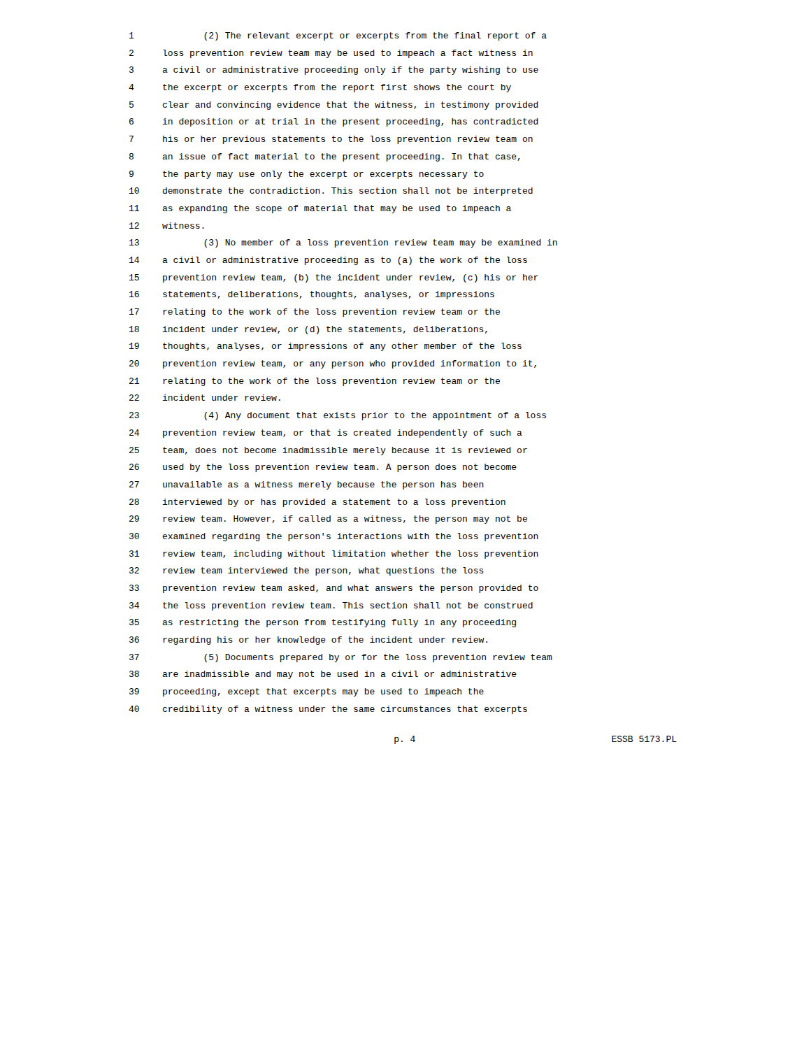(2) The relevant excerpt or excerpts from the final report of a
loss prevention review team may be used to impeach a fact witness in
a civil or administrative proceeding only if the party wishing to use
the excerpt or excerpts from the report first shows the court by
clear and convincing evidence that the witness, in testimony provided
in deposition or at trial in the present proceeding, has contradicted
his or her previous statements to the loss prevention review team on
an issue of fact material to the present proceeding. In that case,
the party may use only the excerpt or excerpts necessary to
demonstrate the contradiction. This section shall not be interpreted
as expanding the scope of material that may be used to impeach a
witness.
(3) No member of a loss prevention review team may be examined in
a civil or administrative proceeding as to (a) the work of the loss
prevention review team, (b) the incident under review, (c) his or her
statements, deliberations, thoughts, analyses, or impressions
relating to the work of the loss prevention review team or the
incident under review, or (d) the statements, deliberations,
thoughts, analyses, or impressions of any other member of the loss
prevention review team, or any person who provided information to it,
relating to the work of the loss prevention review team or the
incident under review.
(4) Any document that exists prior to the appointment of a loss
prevention review team, or that is created independently of such a
team, does not become inadmissible merely because it is reviewed or
used by the loss prevention review team. A person does not become
unavailable as a witness merely because the person has been
interviewed by or has provided a statement to a loss prevention
review team. However, if called as a witness, the person may not be
examined regarding the person's interactions with the loss prevention
review team, including without limitation whether the loss prevention
review team interviewed the person, what questions the loss
prevention review team asked, and what answers the person provided to
the loss prevention review team. This section shall not be construed
as restricting the person from testifying fully in any proceeding
regarding his or her knowledge of the incident under review.
(5) Documents prepared by or for the loss prevention review team
are inadmissible and may not be used in a civil or administrative
proceeding, except that excerpts may be used to impeach the
credibility of a witness under the same circumstances that excerpts
p. 4 ESSB 5173.PL